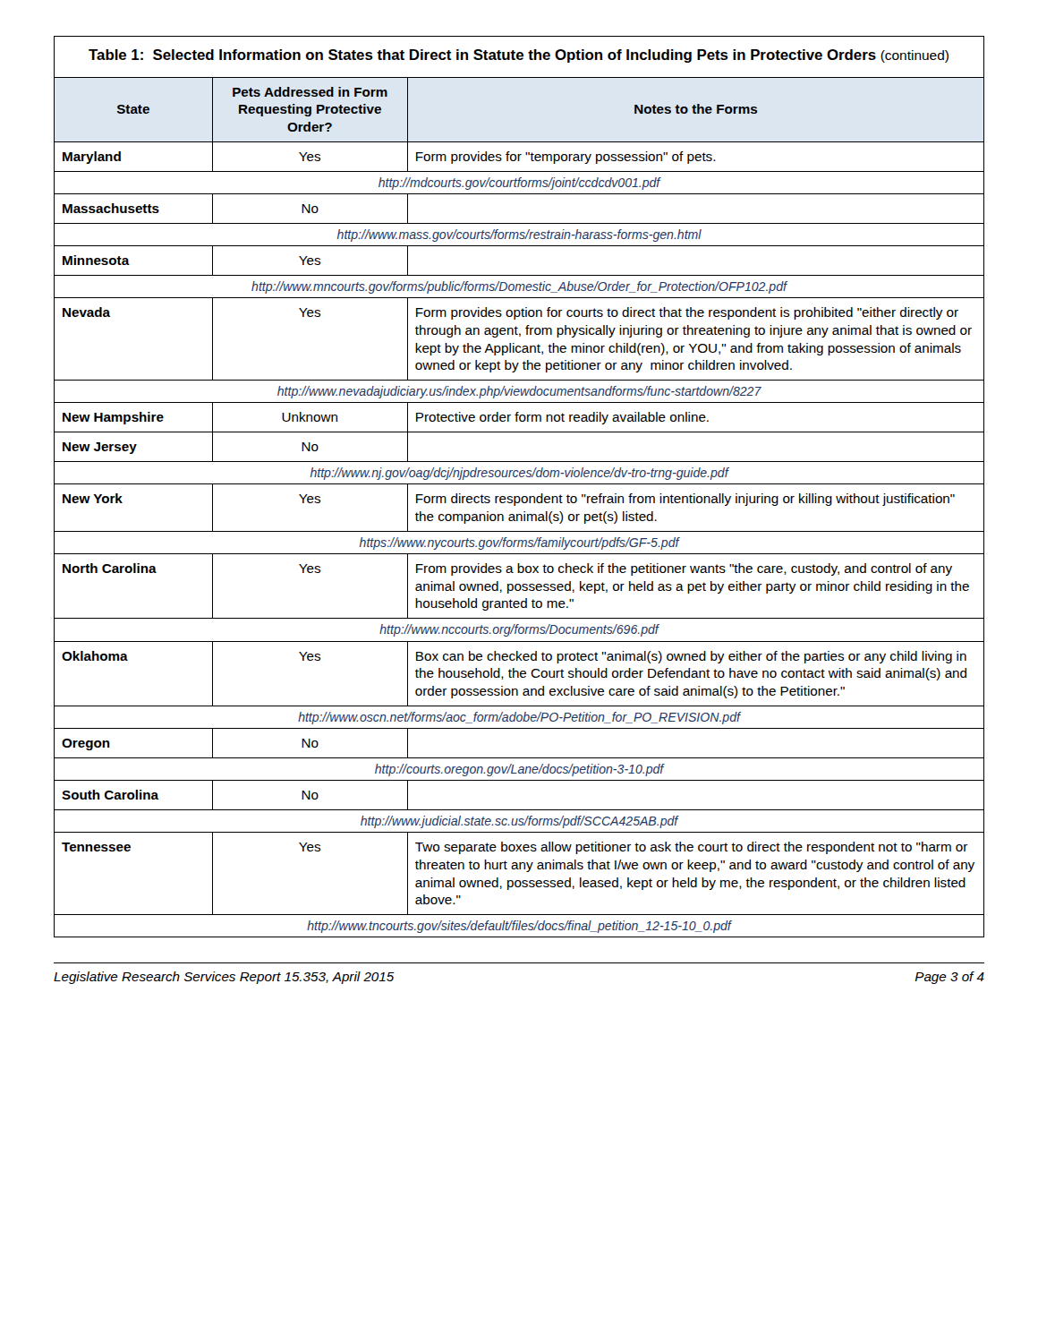Table 1: Selected Information on States that Direct in Statute the Option of Including Pets in Protective Orders (continued)
| State | Pets Addressed in Form Requesting Protective Order? | Notes to the Forms |
| --- | --- | --- |
| Maryland | Yes | Form provides for "temporary possession" of pets. |
| http://mdcourts.gov/courtforms/joint/ccdcdv001.pdf |
| Massachusetts | No | |
| http://www.mass.gov/courts/forms/restrain-harass-forms-gen.html |
| Minnesota | Yes | |
| http://www.mncourts.gov/forms/public/forms/Domestic_Abuse/Order_for_Protection/OFP102.pdf |
| Nevada | Yes | Form provides option for courts to direct that the respondent is prohibited "either directly or through an agent, from physically injuring or threatening to injure any animal that is owned or kept by the Applicant, the minor child(ren), or YOU," and from taking possession of animals owned or kept by the petitioner or any minor children involved. |
| http://www.nevadajudiciary.us/index.php/viewdocumentsandforms/func-startdown/8227 |
| New Hampshire | Unknown | Protective order form not readily available online. |
| New Jersey | No | |
| http://www.nj.gov/oag/dcj/njpdresources/dom-violence/dv-tro-trng-guide.pdf |
| New York | Yes | Form directs respondent to "refrain from intentionally injuring or killing without justification" the companion animal(s) or pet(s) listed. |
| https://www.nycourts.gov/forms/familycourt/pdfs/GF-5.pdf |
| North Carolina | Yes | From provides a box to check if the petitioner wants "the care, custody, and control of any animal owned, possessed, kept, or held as a pet by either party or minor child residing in the household granted to me." |
| http://www.nccourts.org/forms/Documents/696.pdf |
| Oklahoma | Yes | Box can be checked to protect "animal(s) owned by either of the parties or any child living in the household, the Court should order Defendant to have no contact with said animal(s) and order possession and exclusive care of said animal(s) to the Petitioner." |
| http://www.oscn.net/forms/aoc_form/adobe/PO-Petition_for_PO_REVISION.pdf |
| Oregon | No | |
| http://courts.oregon.gov/Lane/docs/petition-3-10.pdf |
| South Carolina | No | |
| http://www.judicial.state.sc.us/forms/pdf/SCCA425AB.pdf |
| Tennessee | Yes | Two separate boxes allow petitioner to ask the court to direct the respondent not to "harm or threaten to hurt any animals that I/we own or keep," and to award "custody and control of any animal owned, possessed, leased, kept or held by me, the respondent, or the children listed above." |
| http://www.tncourts.gov/sites/default/files/docs/final_petition_12-15-10_0.pdf |
Legislative Research Services Report 15.353, April 2015 Page 3 of 4